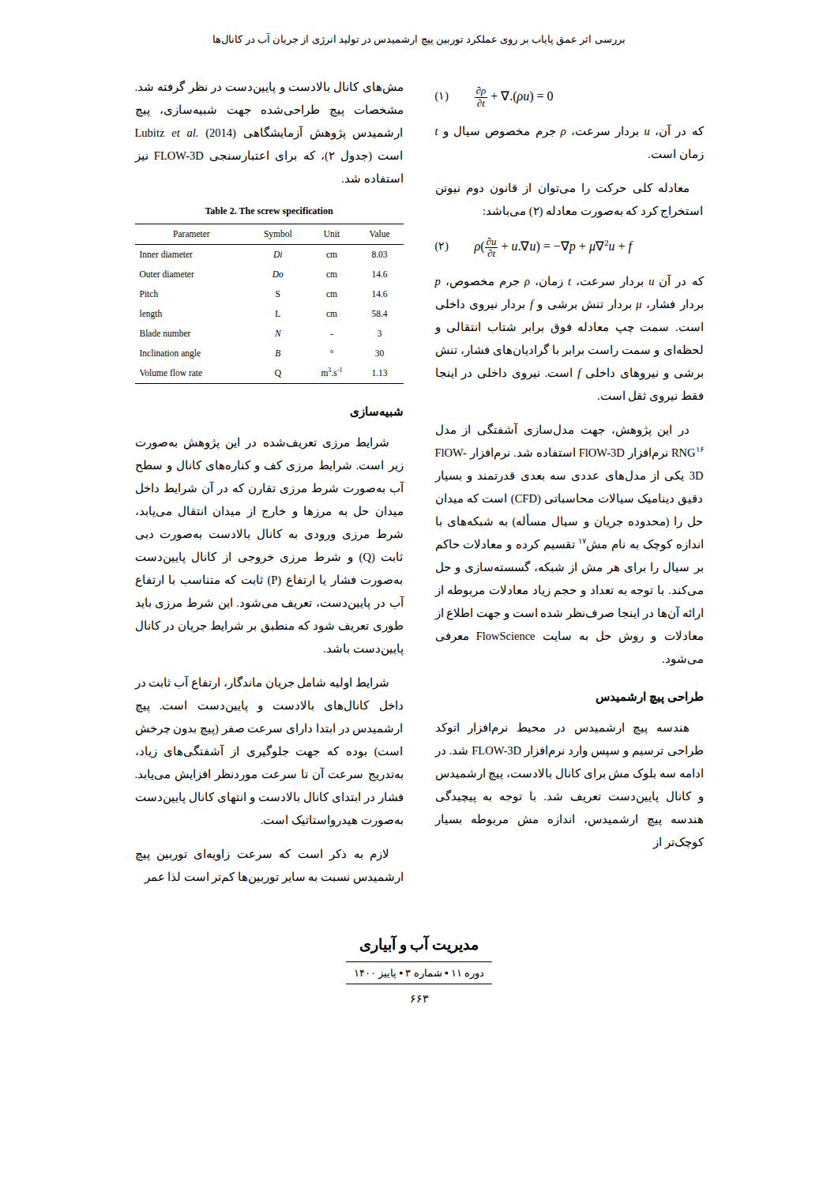بررسی اثر عمق پایاب بر روی عملکرد توربین پیچ ارشمیدس در تولید انرژی از جریان آب در کانال‌ها
(۱)
∂ρ∂t + ∇.(ρu) = 0
که در آن، u بردار سرعت، ρ جرم مخصوص سیال و t زمان است.
معادله کلی حرکت را می‌توان از قانون دوم نیوتن استخراج کرد که به‌صورت معادله (۲) می‌باشد:
(۲)
ρ(∂u∂t + u.∇u) = −∇p + μ∇2u + f
که در آن u بردار سرعت، t زمان، ρ جرم مخصوص، p بردار فشار، μ بردار تنش برشی و f بردار نیروی داخلی است. سمت چپ معادله فوق برابر شتاب انتقالی و لحظه‌ای و سمت راست برابر با گرادیان‌های فشار، تنش برشی و نیروهای داخلی f است. نیروی داخلی در اینجا فقط نیروی ثقل است.
در این پژوهش، جهت مدل‌سازی آشفتگی از مدل RNG۱۶ نرم‌افزار FlOW-3D استفاده شد. نرم‌افزار FlOW-3D یکی از مدل‌های عددی سه بعدی قدرتمند و بسیار دقیق دینامیک سیالات محاسباتی (CFD) است که میدان حل را (محدوده جریان و سیال مسأله) به شبکه‌های با اندازه کوچک به نام مش۱۷ تقسیم کرده و معادلات حاکم بر سیال را برای هر مش از شبکه، گسسته‌سازی و حل می‌کند. با توجه به تعداد و حجم زیاد معادلات مربوطه از ارائه آن‌ها در اینجا صرف‌نظر شده است و جهت اطلاع از معادلات و روش حل به سایت FlowScience معرفی می‌شود.
طراحی پیچ ارشمیدس
هندسه پیچ ارشمیدس در محیط نرم‌افزار اتوکد طراحی ترسیم و سپس وارد نرم‌افزار FLOW-3D شد. در ادامه سه بلوک مش برای کانال بالادست، پیچ ارشمیدس و کانال پایین‌دست تعریف شد. با توجه به پیچیدگی هندسه پیچ ارشمیدس، اندازه مش مربوطه بسیار کوچک‌تر از
مش‌های کانال بالادست و پایین‌دست در نظر گرفته شد. مشخصات پیچ طراحی‌شده جهت شبیه‌سازی، پیچ ارشمیدس پژوهش آزمایشگاهی Lubitz et al. (2014) است (جدول ۲)، که برای اعتبارسنجی FLOW-3D نیز استفاده شد.
Table 2. The screw specification
| Parameter | Symbol | Unit | Value |
| --- | --- | --- | --- |
| Inner diameter | Di | cm | 8.03 |
| Outer diameter | Do | cm | 14.6 |
| Pitch | S | cm | 14.6 |
| length | L | cm | 58.4 |
| Blade number | N | - | 3 |
| Inclination angle | B | ° | 30 |
| Volume flow rate | Q | m 3 .s -1 | 1.13 |
شبیه‌سازی
شرایط مرزی تعریف‌شده در این پژوهش به‌صورت زیر است. شرایط مرزی کف و کناره‌های کانال و سطح آب به‌صورت شرط مرزی تقارن که در آن شرایط داخل میدان حل به مرزها و خارج از میدان انتقال می‌یابد، شرط مرزی ورودی به کانال بالادست به‌صورت دبی ثابت (Q) و شرط مرزی خروجی از کانال پایین‌دست به‌صورت فشار یا ارتفاع (P) ثابت که متناسب با ارتفاع آب در پایین‌دست، تعریف می‌شود. این شرط مرزی باید طوری تعریف شود که منطبق بر شرایط جریان در کانال پایین‌دست باشد.
شرایط اولیه شامل جریان ماندگار، ارتفاع آب ثابت در داخل کانال‌های بالادست و پایین‌دست است. پیچ ارشمیدس در ابتدا دارای سرعت صفر (پیچ بدون چرخش است) بوده که جهت جلوگیری از آشفتگی‌های زیاد، به‌تدریج سرعت آن تا سرعت موردنظر افزایش می‌یابد. فشار در ابتدای کانال بالادست و انتهای کانال پایین‌دست به‌صورت هیدرواستاتیک است.
لازم به ذکر است که سرعت زاویه‌ای توربین پیچ ارشمیدس نسبت به سایر توربین‌ها کم‌تر است لذا عمر
مدیریت آب و آبیاری
دوره ۱۱ ▪ شماره ۳ ▪ پاییز ۱۴۰۰
۶۶۳